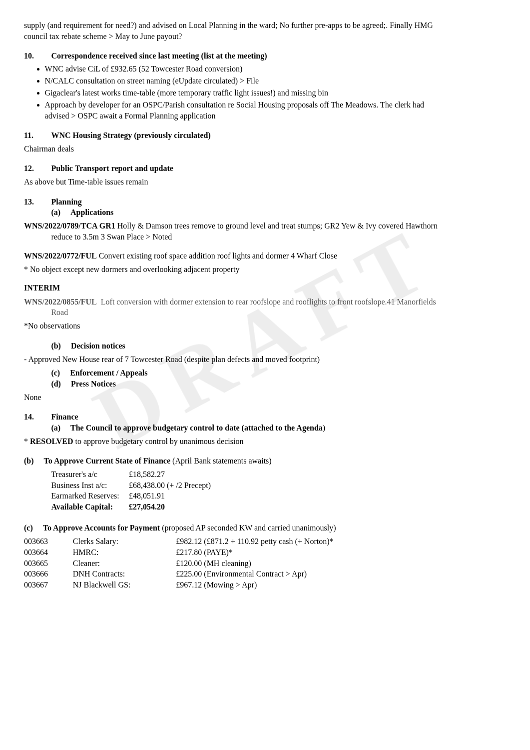supply (and requirement for need?) and advised on Local Planning in the ward; No further pre-apps to be agreed;. Finally HMG council tax rebate scheme > May to June payout?
10. Correspondence received since last meeting (list at the meeting)
WNC advise CiL of £932.65 (52 Towcester Road conversion)
N/CALC consultation on street naming (eUpdate circulated) > File
Gigaclear's latest works time-table (more temporary traffic light issues!) and missing bin
Approach by developer for an OSPC/Parish consultation re Social Housing proposals off The Meadows. The clerk had advised > OSPC await a Formal Planning application
11. WNC Housing Strategy (previously circulated)
Chairman deals
12. Public Transport report and update
As above but Time-table issues remain
13. Planning
(a) Applications
WNS/2022/0789/TCA GR1 Holly & Damson trees remove to ground level and treat stumps; GR2 Yew & Ivy covered Hawthorn reduce to 3.5m 3 Swan Place > Noted
WNS/2022/0772/FUL Convert existing roof space addition roof lights and dormer 4 Wharf Close
* No object except new dormers and overlooking adjacent property
INTERIM
WNS/2022/0855/FUL Loft conversion with dormer extension to rear roofslope and rooflights to front roofslope.41 Manorfields Road
*No observations
(b) Decision notices
- Approved New House rear of 7 Towcester Road (despite plan defects and moved footprint)
(c) Enforcement / Appeals
(d) Press Notices
None
14. Finance
(a) The Council to approve budgetary control to date (attached to the Agenda)
* RESOLVED to approve budgetary control by unanimous decision
(b) To Approve Current State of Finance (April Bank statements awaits)
| Treasurer's a/c | £18,582.27 |
| Business Inst a/c: | £68,438.00 (+ /2 Precept) |
| Earmarked Reserves: | £48,051.91 |
| Available Capital: | £27,054.20 |
(c) To Approve Accounts for Payment (proposed AP seconded KW and carried unanimously)
| 003663 | Clerks Salary: | £982.12 (£871.2 + 110.92 petty cash (+ Norton)* |
| 003664 | HMRC: | £217.80 (PAYE)* |
| 003665 | Cleaner: | £120.00 (MH cleaning) |
| 003666 | DNH Contracts: | £225.00 (Environmental Contract > Apr) |
| 003667 | NJ Blackwell GS: | £967.12 (Mowing > Apr) |